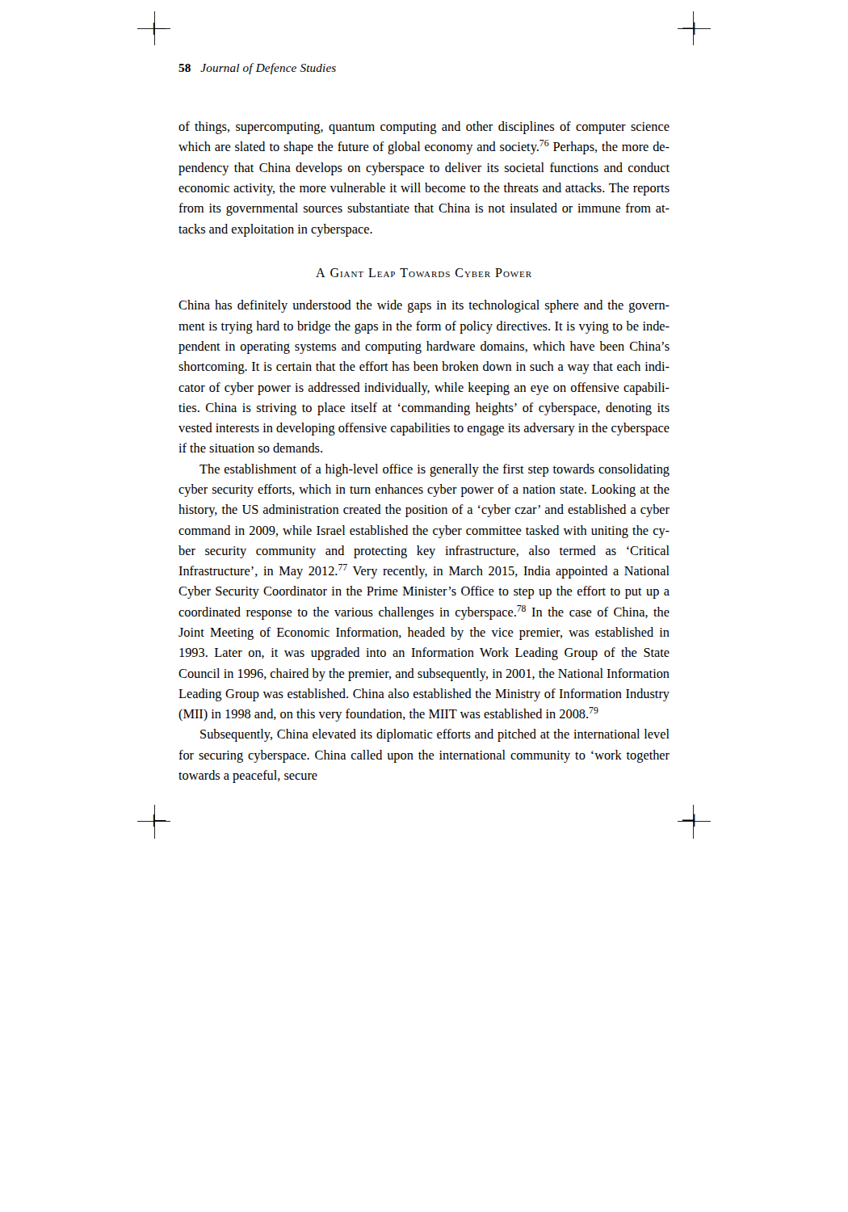⊢ ⊣ ⊢ ⊣
58 Journal of Defence Studies
of things, supercomputing, quantum computing and other disciplines of computer science which are slated to shape the future of global economy and society.76 Perhaps, the more dependency that China develops on cyberspace to deliver its societal functions and conduct economic activity, the more vulnerable it will become to the threats and attacks. The reports from its governmental sources substantiate that China is not insulated or immune from attacks and exploitation in cyberspace.
A Giant Leap Towards Cyber Power
China has definitely understood the wide gaps in its technological sphere and the government is trying hard to bridge the gaps in the form of policy directives. It is vying to be independent in operating systems and computing hardware domains, which have been China’s shortcoming. It is certain that the effort has been broken down in such a way that each indicator of cyber power is addressed individually, while keeping an eye on offensive capabilities. China is striving to place itself at ‘commanding heights’ of cyberspace, denoting its vested interests in developing offensive capabilities to engage its adversary in the cyberspace if the situation so demands.
The establishment of a high-level office is generally the first step towards consolidating cyber security efforts, which in turn enhances cyber power of a nation state. Looking at the history, the US administration created the position of a ‘cyber czar’ and established a cyber command in 2009, while Israel established the cyber committee tasked with uniting the cyber security community and protecting key infrastructure, also termed as ‘Critical Infrastructure’, in May 2012.77 Very recently, in March 2015, India appointed a National Cyber Security Coordinator in the Prime Minister’s Office to step up the effort to put up a coordinated response to the various challenges in cyberspace.78 In the case of China, the Joint Meeting of Economic Information, headed by the vice premier, was established in 1993. Later on, it was upgraded into an Information Work Leading Group of the State Council in 1996, chaired by the premier, and subsequently, in 2001, the National Information Leading Group was established. China also established the Ministry of Information Industry (MII) in 1998 and, on this very foundation, the MIIT was established in 2008.79
Subsequently, China elevated its diplomatic efforts and pitched at the international level for securing cyberspace. China called upon the international community to ‘work together towards a peaceful, secure